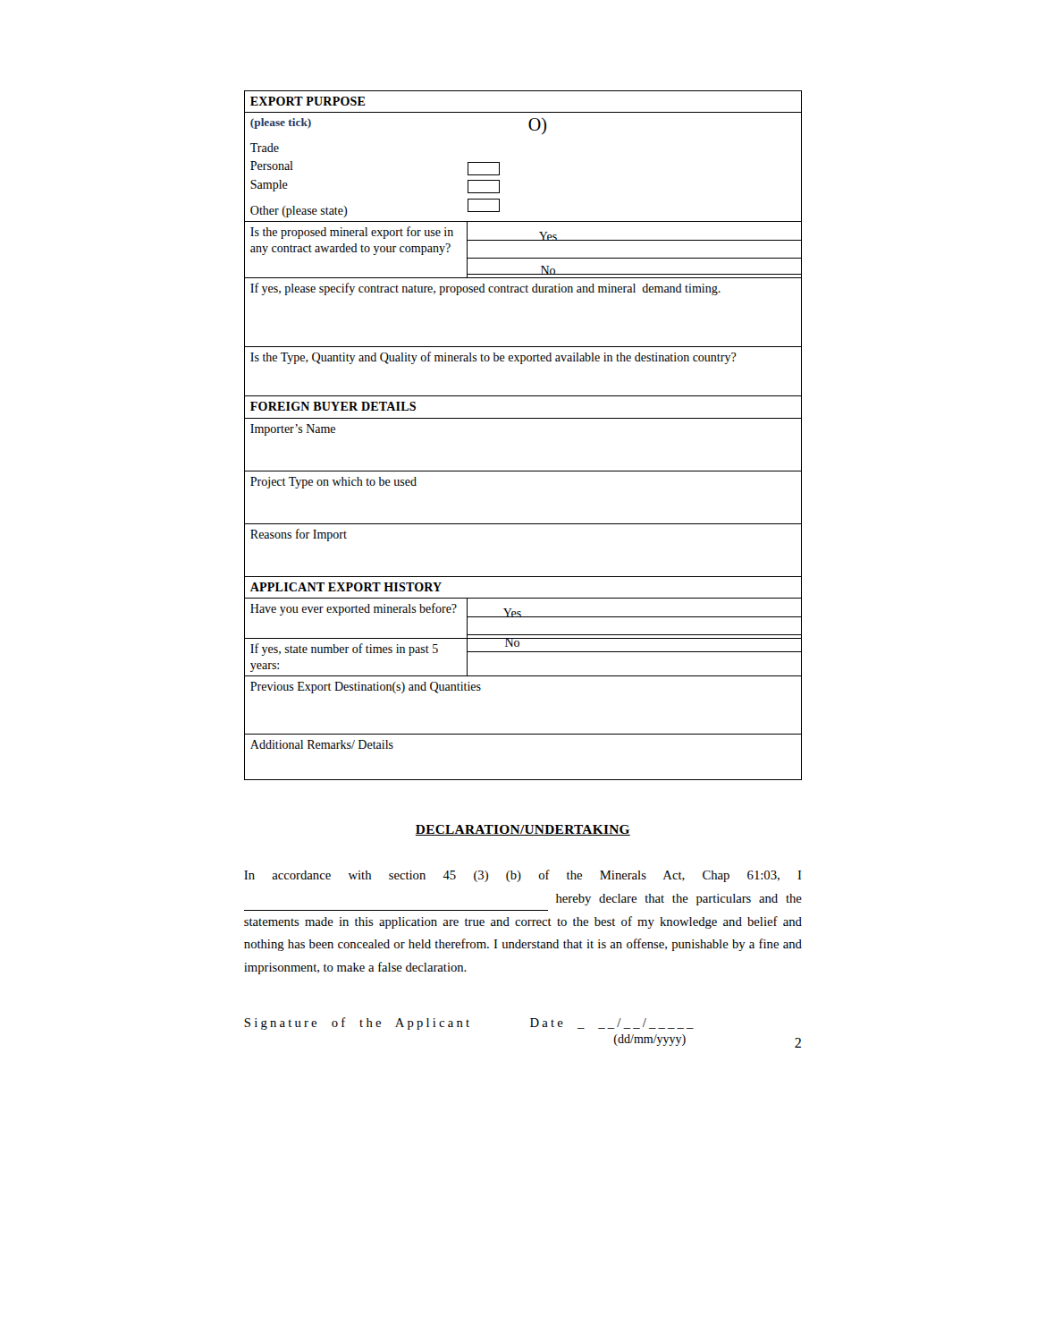| EXPORT PURPOSE |
| (please tick) Trade Personal Sample Other (please state) | O) |
| Is the proposed mineral export for use in any contract awarded to your company? | Yes No |
| If yes, please specify contract nature, proposed contract duration and mineral demand timing. |
| Is the Type, Quantity and Quality of minerals to be exported available in the destination country? |
| FOREIGN BUYER DETAILS |
| Importer’s Name |
| Project Type on which to be used |
| Reasons for Import |
| APPLICANT EXPORT HISTORY |
| Have you ever exported minerals before? | Yes |
| If yes, state number of times in past 5 years: | No |
| Previous Export Destination(s) and Quantities |
| Additional Remarks/ Details |
DECLARATION/UNDERTAKING
In accordance with section 45 (3) (b) of the Minerals Act, Chap 61:03, I hereby declare that the particulars and the statements made in this application are true and correct to the best of my knowledge and belief and nothing has been concealed or held therefrom. I understand that it is an offense, punishable by a fine and imprisonment, to make a false declaration.
Signature of the Applicant Date _ __/__/_____
(dd/mm/yyyy)
2